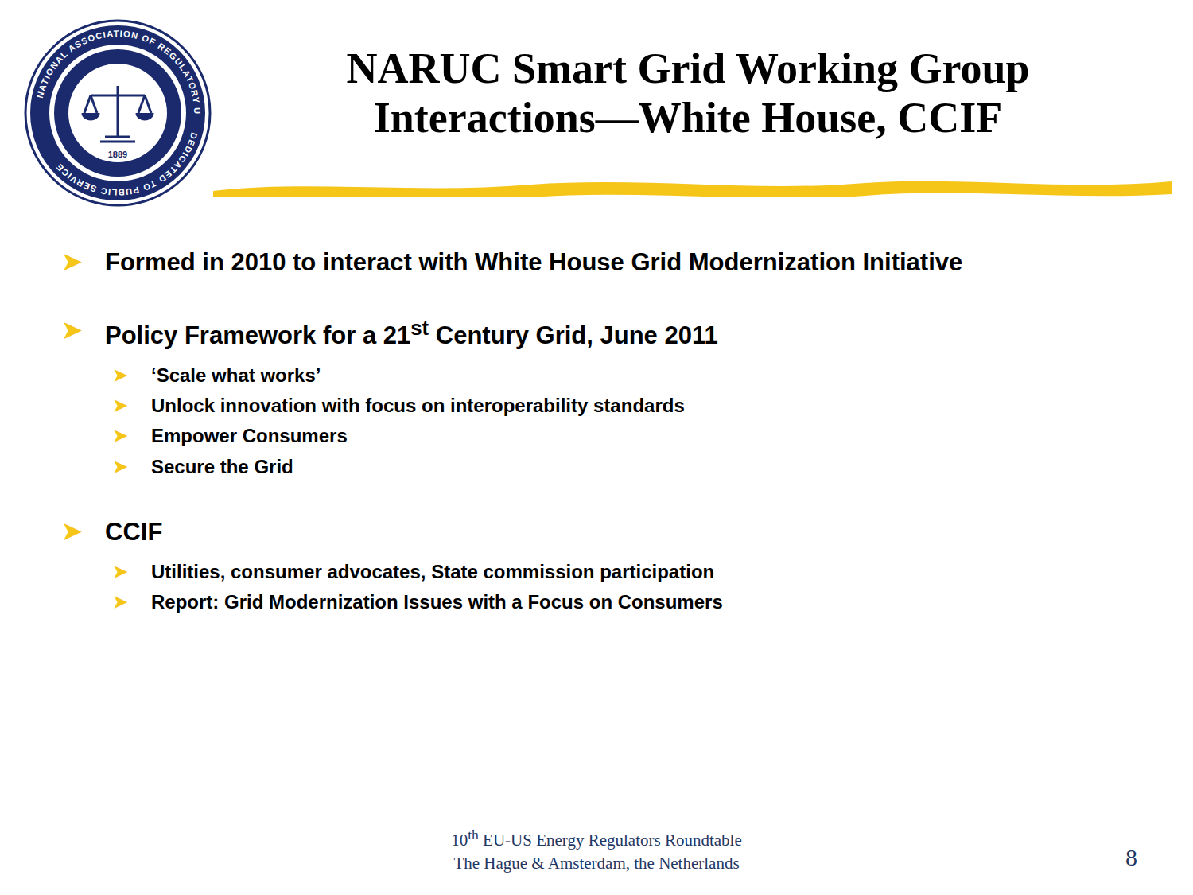NATIONAL ASSOCIATION OF REGULATORY UTILITY COMMISSIONERS DEDICATED TO PUBLIC SERVICE 1889
NARUC Smart Grid Working Group
Interactions—White House, CCIF
Formed in 2010 to interact with White House Grid Modernization Initiative
Policy Framework for a 21st Century Grid, June 2011
‘Scale what works’
Unlock innovation with focus on interoperability standards
Empower Consumers
Secure the Grid
CCIF
Utilities, consumer advocates, State commission participation
Report: Grid Modernization Issues with a Focus on Consumers
10th EU-US Energy Regulators Roundtable
The Hague & Amsterdam, the Netherlands
8